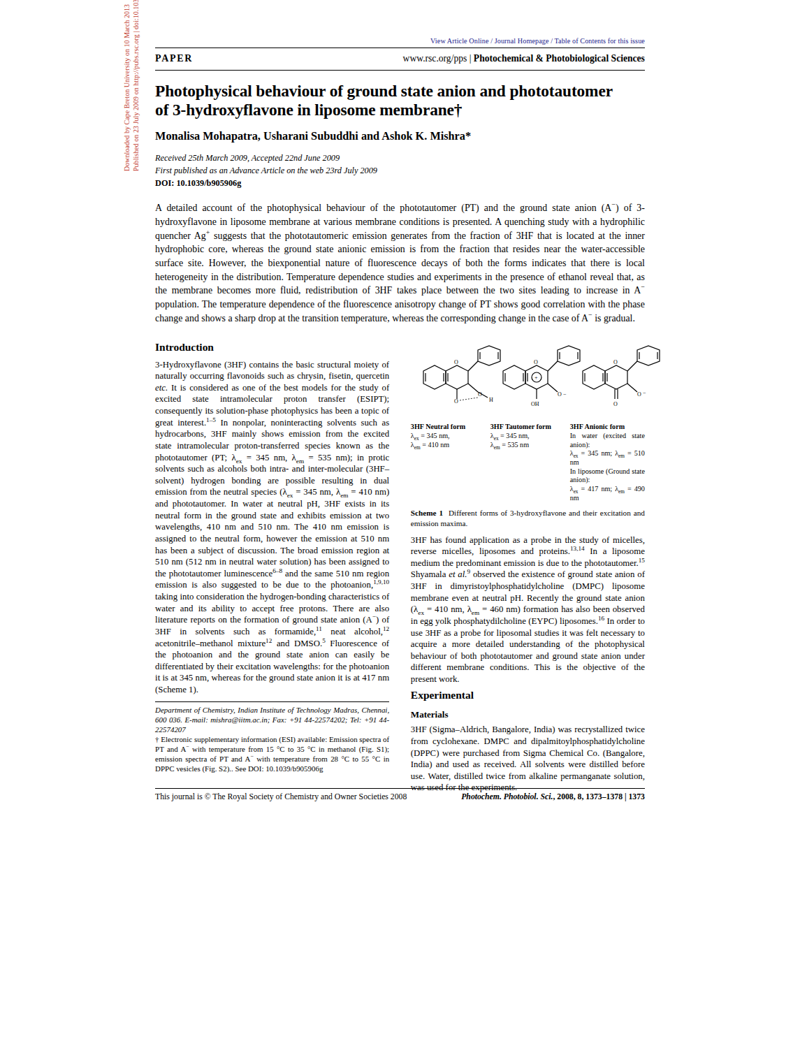View Article Online / Journal Homepage / Table of Contents for this issue
PAPER
www.rsc.org/pps | Photochemical & Photobiological Sciences
Downloaded by Cape Breton University on 10 March 2013 Published on 23 July 2009 on http://pubs.rsc.org | doi:10.1039/B905906G
Photophysical behaviour of ground state anion and phototautomer
of 3-hydroxyflavone in liposome membrane†
Monalisa Mohapatra, Usharani Subuddhi and Ashok K. Mishra*
Received 25th March 2009, Accepted 22nd June 2009
First published as an Advance Article on the web 23rd July 2009
DOI: 10.1039/b905906g
A detailed account of the photophysical behaviour of the phototautomer (PT) and the ground state anion (A−) of 3-hydroxyflavone in liposome membrane at various membrane conditions is presented. A quenching study with a hydrophilic quencher Ag+ suggests that the phototautomeric emission generates from the fraction of 3HF that is located at the inner hydrophobic core, whereas the ground state anionic emission is from the fraction that resides near the water-accessible surface site. However, the biexponential nature of fluorescence decays of both the forms indicates that there is local heterogeneity in the distribution. Temperature dependence studies and experiments in the presence of ethanol reveal that, as the membrane becomes more fluid, redistribution of 3HF takes place between the two sites leading to increase in A− population. The temperature dependence of the fluorescence anisotropy change of PT shows good correlation with the phase change and shows a sharp drop at the transition temperature, whereas the corresponding change in the case of A− is gradual.
Introduction
3-Hydroxyflavone (3HF) contains the basic structural moiety of naturally occurring flavonoids such as chrysin, fisetin, quercetin etc. It is considered as one of the best models for the study of excited state intramolecular proton transfer (ESIPT); consequently its solution-phase photophysics has been a topic of great interest.1–5 In nonpolar, noninteracting solvents such as hydrocarbons, 3HF mainly shows emission from the excited state intramolecular proton-transferred species known as the phototautomer (PT; λex = 345 nm, λem = 535 nm); in protic solvents such as alcohols both intra- and inter-molecular (3HF–solvent) hydrogen bonding are possible resulting in dual emission from the neutral species (λex = 345 nm, λem = 410 nm) and phototautomer. In water at neutral pH, 3HF exists in its neutral form in the ground state and exhibits emission at two wavelengths, 410 nm and 510 nm. The 410 nm emission is assigned to the neutral form, however the emission at 510 nm has been a subject of discussion. The broad emission region at 510 nm (512 nm in neutral water solution) has been assigned to the phototautomer luminescence6–8 and the same 510 nm region emission is also suggested to be due to the photoanion,1,9,10 taking into consideration the hydrogen-bonding characteristics of water and its ability to accept free protons. There are also literature reports on the formation of ground state anion (A−) of 3HF in solvents such as formamide,11 neat alcohol,12 acetonitrile–methanol mixture12 and DMSO.5 Fluorescence of the photoanion and the ground state anion can easily be differentiated by their excitation wavelengths: for the photoanion it is at 345 nm, whereas for the ground state anion it is at 417 nm (Scheme 1).
Department of Chemistry, Indian Institute of Technology Madras, Chennai, 600 036. E-mail: mishra@iitm.ac.in; Fax: +91 44-22574202; Tel: +91 44-22574207
† Electronic supplementary information (ESI) available: Emission spectra of PT and A− with temperature from 15 °C to 35 °C in methanol (Fig. S1); emission spectra of PT and A− with temperature from 28 °C to 55 °C in DPPC vesicles (Fig. S2).. See DOI: 10.1039/b905906g
O O O H
+ O O − OH
O O O −
3HF Neutral form
λex = 345 nm,
λem = 410 nm
3HF Tautomer form
λex = 345 nm,
λem = 535 nm
3HF Anionic form
In water (excited state anion):
λex = 345 nm; λem = 510 nm
In liposome (Ground state anion):
λex = 417 nm; λem = 490 nm
Scheme 1 Different forms of 3-hydroxyflavone and their excitation and emission maxima.
3HF has found application as a probe in the study of micelles, reverse micelles, liposomes and proteins.13,14 In a liposome medium the predominant emission is due to the phototautomer.15 Shyamala et al.9 observed the existence of ground state anion of 3HF in dimyristoylphosphatidylcholine (DMPC) liposome membrane even at neutral pH. Recently the ground state anion (λex = 410 nm, λem = 460 nm) formation has also been observed in egg yolk phosphatydilcholine (EYPC) liposomes.16 In order to use 3HF as a probe for liposomal studies it was felt necessary to acquire a more detailed understanding of the photophysical behaviour of both phototautomer and ground state anion under different membrane conditions. This is the objective of the present work.
Experimental
Materials
3HF (Sigma–Aldrich, Bangalore, India) was recrystallized twice from cyclohexane. DMPC and dipalmitoylphosphatidylcholine (DPPC) were purchased from Sigma Chemical Co. (Bangalore, India) and used as received. All solvents were distilled before use. Water, distilled twice from alkaline permanganate solution, was used for the experiments.
This journal is © The Royal Society of Chemistry and Owner Societies 2008
Photochem. Photobiol. Sci., 2008, 8, 1373–1378 | 1373